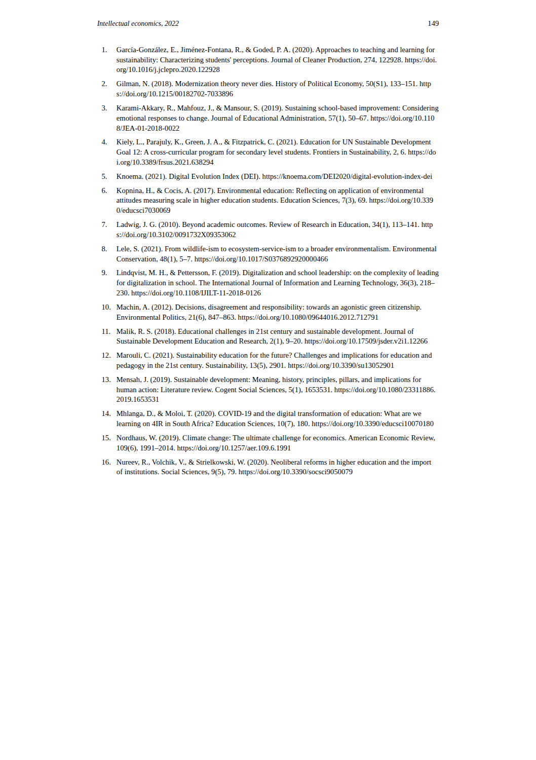Intellectual economics, 2022
149
García-González, E., Jiménez-Fontana, R., & Goded, P. A. (2020). Approaches to teaching and learning for sustainability: Characterizing students' perceptions. Journal of Cleaner Production, 274, 122928. https://doi.org/10.1016/j.jclepro.2020.122928
Gilman, N. (2018). Modernization theory never dies. History of Political Economy, 50(S1), 133–151. https://doi.org/10.1215/00182702-7033896
Karami-Akkary, R., Mahfouz, J., & Mansour, S. (2019). Sustaining school-based improvement: Considering emotional responses to change. Journal of Educational Administration, 57(1), 50–67. https://doi.org/10.1108/JEA-01-2018-0022
Kiely, L., Parajuly, K., Green, J. A., & Fitzpatrick, C. (2021). Education for UN Sustainable Development Goal 12: A cross-curricular program for secondary level students. Frontiers in Sustainability, 2, 6. https://doi.org/10.3389/frsus.2021.638294
Knoema. (2021). Digital Evolution Index (DEI). https://knoema.com/DEI2020/digital-evolution-index-dei
Kopnina, H., & Cocis, A. (2017). Environmental education: Reflecting on application of environmental attitudes measuring scale in higher education students. Education Sciences, 7(3), 69. https://doi.org/10.3390/educsci7030069
Ladwig, J. G. (2010). Beyond academic outcomes. Review of Research in Education, 34(1), 113–141. https://doi.org/10.3102/0091732X09353062
Lele, S. (2021). From wildlife-ism to ecosystem-service-ism to a broader environmentalism. Environmental Conservation, 48(1), 5–7. https://doi.org/10.1017/S0376892920000466
Lindqvist, M. H., & Pettersson, F. (2019). Digitalization and school leadership: on the complexity of leading for digitalization in school. The International Journal of Information and Learning Technology, 36(3), 218–230. https://doi.org/10.1108/IJILT-11-2018-0126
Machin, A. (2012). Decisions, disagreement and responsibility: towards an agonistic green citizenship. Environmental Politics, 21(6), 847–863. https://doi.org/10.1080/09644016.2012.712791
Malik, R. S. (2018). Educational challenges in 21st century and sustainable development. Journal of Sustainable Development Education and Research, 2(1), 9–20. https://doi.org/10.17509/jsder.v2i1.12266
Marouli, C. (2021). Sustainability education for the future? Challenges and implications for education and pedagogy in the 21st century. Sustainability, 13(5), 2901. https://doi.org/10.3390/su13052901
Mensah, J. (2019). Sustainable development: Meaning, history, principles, pillars, and implications for human action: Literature review. Cogent Social Sciences, 5(1), 1653531. https://doi.org/10.1080/23311886.2019.1653531
Mhlanga, D., & Moloi, T. (2020). COVID-19 and the digital transformation of education: What are we learning on 4IR in South Africa? Education Sciences, 10(7), 180. https://doi.org/10.3390/educsci10070180
Nordhaus, W. (2019). Climate change: The ultimate challenge for economics. American Economic Review, 109(6), 1991–2014. https://doi.org/10.1257/aer.109.6.1991
Nureev, R., Volchik, V., & Strielkowski, W. (2020). Neoliberal reforms in higher education and the import of institutions. Social Sciences, 9(5), 79. https://doi.org/10.3390/socsci9050079